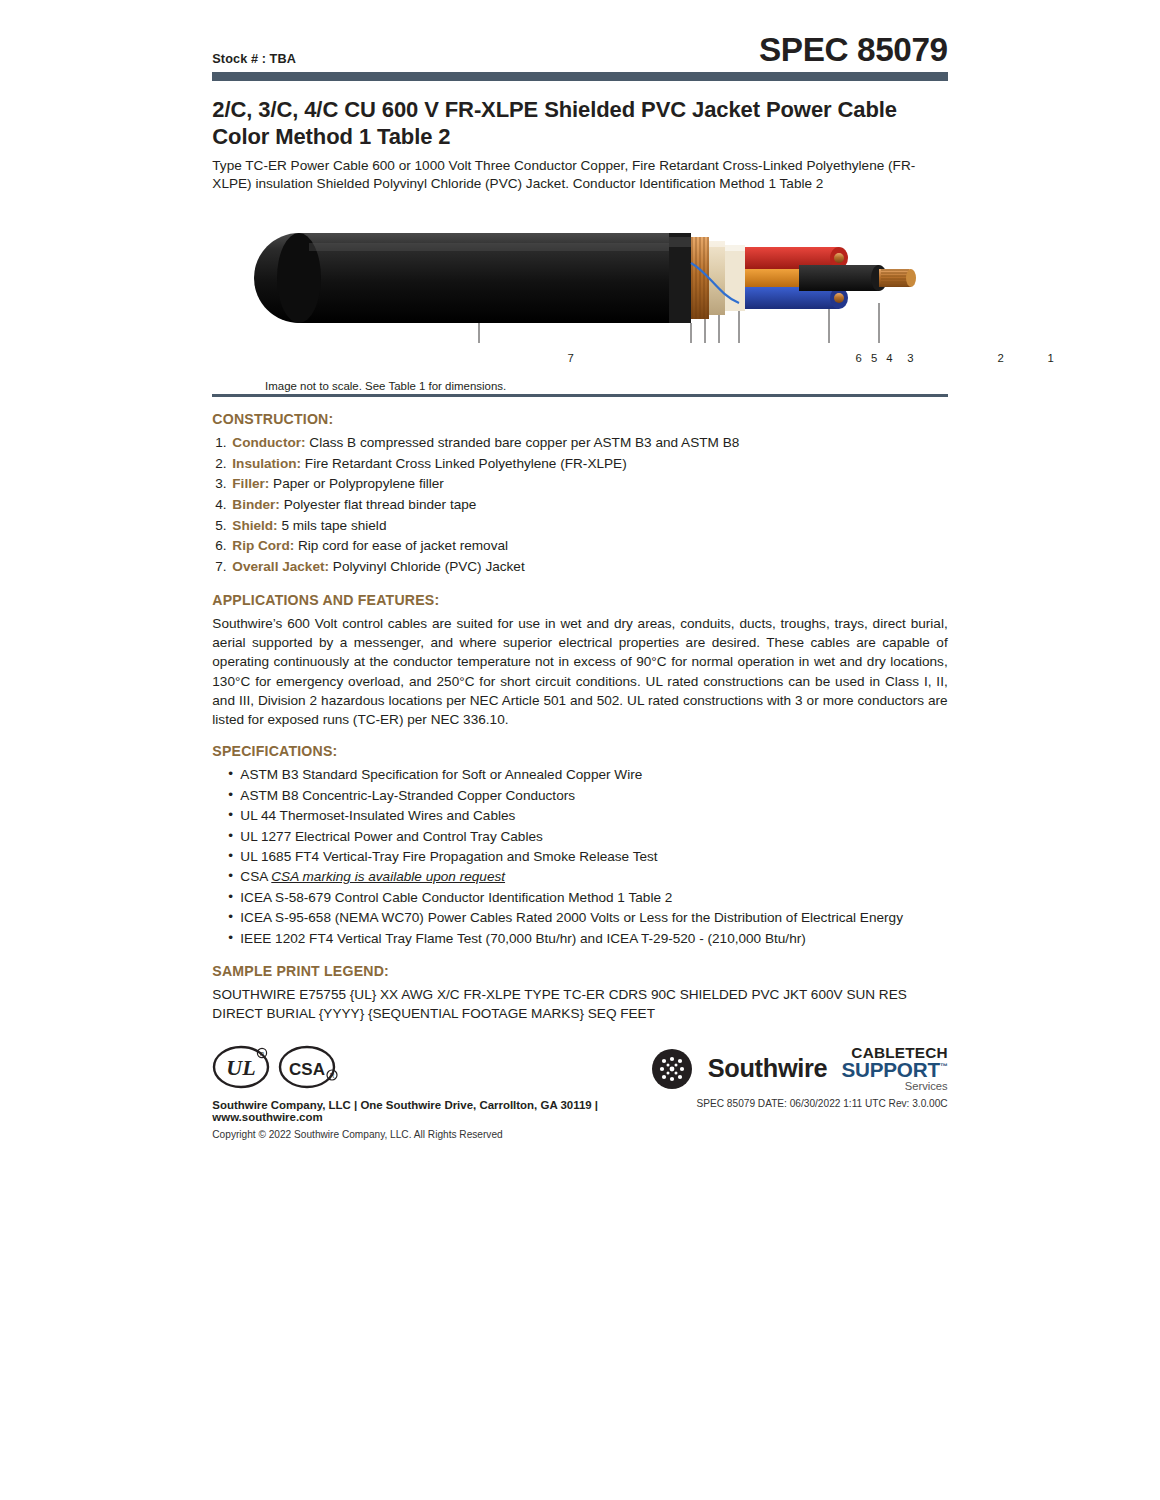Stock # : TBA
SPEC 85079
2/C, 3/C, 4/C CU 600 V FR-XLPE Shielded PVC Jacket Power Cable
Color Method 1 Table 2
Type TC-ER Power Cable 600 or 1000 Volt Three Conductor Copper, Fire Retardant Cross-Linked Polyethylene (FR-XLPE) insulation Shielded Polyvinyl Chloride (PVC) Jacket. Conductor Identification Method 1 Table 2
7 6 5 4 3 2 1
Image not to scale. See Table 1 for dimensions.
CONSTRUCTION:
Conductor: Class B compressed stranded bare copper per ASTM B3 and ASTM B8
Insulation: Fire Retardant Cross Linked Polyethylene (FR-XLPE)
Filler: Paper or Polypropylene filler
Binder: Polyester flat thread binder tape
Shield: 5 mils tape shield
Rip Cord: Rip cord for ease of jacket removal
Overall Jacket: Polyvinyl Chloride (PVC) Jacket
APPLICATIONS AND FEATURES:
Southwire’s 600 Volt control cables are suited for use in wet and dry areas, conduits, ducts, troughs, trays, direct burial, aerial supported by a messenger, and where superior electrical properties are desired. These cables are capable of operating continuously at the conductor temperature not in excess of 90°C for normal operation in wet and dry locations, 130°C for emergency overload, and 250°C for short circuit conditions. UL rated constructions can be used in Class I, II, and III, Division 2 hazardous locations per NEC Article 501 and 502. UL rated constructions with 3 or more conductors are listed for exposed runs (TC-ER) per NEC 336.10.
SPECIFICATIONS:
ASTM B3 Standard Specification for Soft or Annealed Copper Wire
ASTM B8 Concentric-Lay-Stranded Copper Conductors
UL 44 Thermoset-Insulated Wires and Cables
UL 1277 Electrical Power and Control Tray Cables
UL 1685 FT4 Vertical-Tray Fire Propagation and Smoke Release Test
CSA CSA marking is available upon request
ICEA S-58-679 Control Cable Conductor Identification Method 1 Table 2
ICEA S-95-658 (NEMA WC70) Power Cables Rated 2000 Volts or Less for the Distribution of Electrical Energy
IEEE 1202 FT4 Vertical Tray Flame Test (70,000 Btu/hr) and ICEA T-29-520 - (210,000 Btu/hr)
SAMPLE PRINT LEGEND:
SOUTHWIRE E75755 {UL} XX AWG X/C FR-XLPE TYPE TC-ER CDRS 90C SHIELDED PVC JKT 600V SUN RES DIRECT BURIAL {YYYY} {SEQUENTIAL FOOTAGE MARKS} SEQ FEET
UL R CSA R
Southwire Company, LLC | One Southwire Drive, Carrollton, GA 30119 | www.southwire.com
Copyright © 2022 Southwire Company, LLC. All Rights Reserved
Southwire
CABLETECH
SUPPORT™
Services
SPEC 85079 DATE: 06/30/2022 1:11 UTC Rev: 3.0.00C